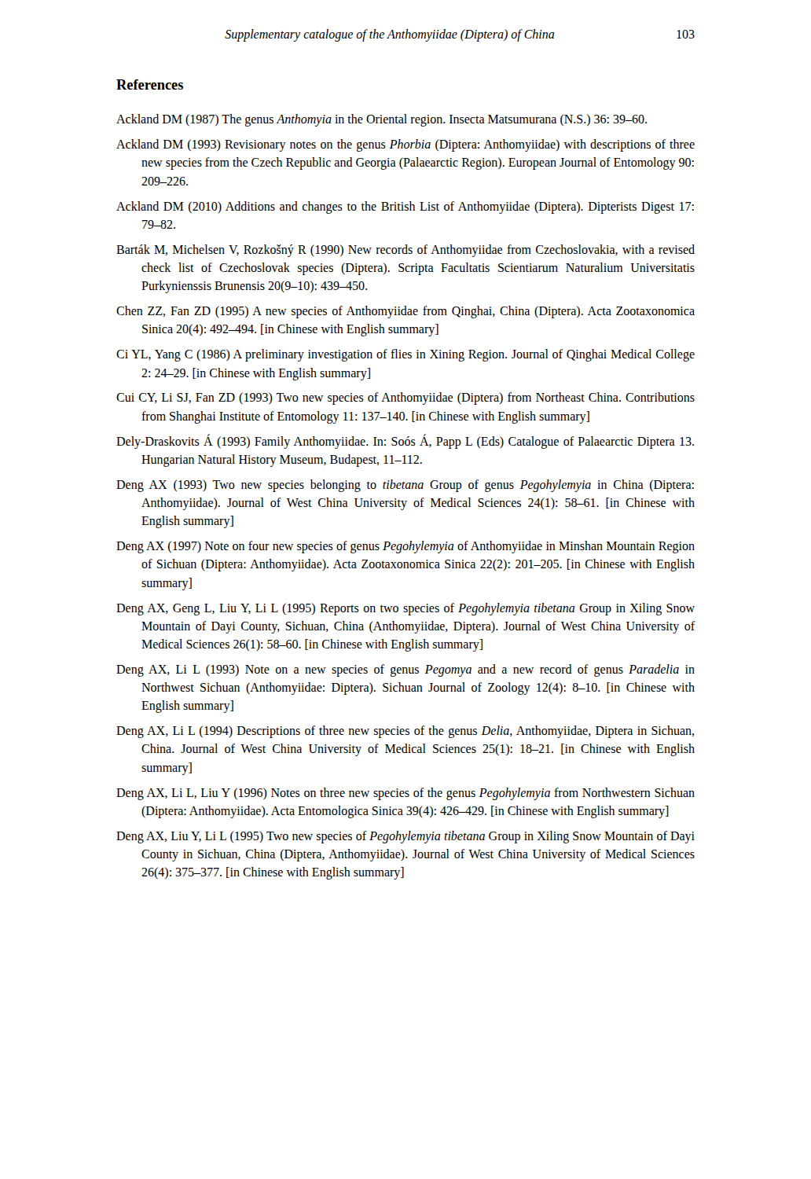Supplementary catalogue of the Anthomyiidae (Diptera) of China 103
References
Ackland DM (1987) The genus Anthomyia in the Oriental region. Insecta Matsumurana (N.S.) 36: 39–60.
Ackland DM (1993) Revisionary notes on the genus Phorbia (Diptera: Anthomyiidae) with descriptions of three new species from the Czech Republic and Georgia (Palaearctic Region). European Journal of Entomology 90: 209–226.
Ackland DM (2010) Additions and changes to the British List of Anthomyiidae (Diptera). Dipterists Digest 17: 79–82.
Barták M, Michelsen V, Rozkošný R (1990) New records of Anthomyiidae from Czechoslovakia, with a revised check list of Czechoslovak species (Diptera). Scripta Facultatis Scientiarum Naturalium Universitatis Purkynienssis Brunensis 20(9–10): 439–450.
Chen ZZ, Fan ZD (1995) A new species of Anthomyiidae from Qinghai, China (Diptera). Acta Zootaxonomica Sinica 20(4): 492–494. [in Chinese with English summary]
Ci YL, Yang C (1986) A preliminary investigation of flies in Xining Region. Journal of Qinghai Medical College 2: 24–29. [in Chinese with English summary]
Cui CY, Li SJ, Fan ZD (1993) Two new species of Anthomyiidae (Diptera) from Northeast China. Contributions from Shanghai Institute of Entomology 11: 137–140. [in Chinese with English summary]
Dely-Draskovits Á (1993) Family Anthomyiidae. In: Soós Á, Papp L (Eds) Catalogue of Palaearctic Diptera 13. Hungarian Natural History Museum, Budapest, 11–112.
Deng AX (1993) Two new species belonging to tibetana Group of genus Pegohylemyia in China (Diptera: Anthomyiidae). Journal of West China University of Medical Sciences 24(1): 58–61. [in Chinese with English summary]
Deng AX (1997) Note on four new species of genus Pegohylemyia of Anthomyiidae in Minshan Mountain Region of Sichuan (Diptera: Anthomyiidae). Acta Zootaxonomica Sinica 22(2): 201–205. [in Chinese with English summary]
Deng AX, Geng L, Liu Y, Li L (1995) Reports on two species of Pegohylemyia tibetana Group in Xiling Snow Mountain of Dayi County, Sichuan, China (Anthomyiidae, Diptera). Journal of West China University of Medical Sciences 26(1): 58–60. [in Chinese with English summary]
Deng AX, Li L (1993) Note on a new species of genus Pegomya and a new record of genus Paradelia in Northwest Sichuan (Anthomyiidae: Diptera). Sichuan Journal of Zoology 12(4): 8–10. [in Chinese with English summary]
Deng AX, Li L (1994) Descriptions of three new species of the genus Delia, Anthomyiidae, Diptera in Sichuan, China. Journal of West China University of Medical Sciences 25(1): 18–21. [in Chinese with English summary]
Deng AX, Li L, Liu Y (1996) Notes on three new species of the genus Pegohylemyia from Northwestern Sichuan (Diptera: Anthomyiidae). Acta Entomologica Sinica 39(4): 426–429. [in Chinese with English summary]
Deng AX, Liu Y, Li L (1995) Two new species of Pegohylemyia tibetana Group in Xiling Snow Mountain of Dayi County in Sichuan, China (Diptera, Anthomyiidae). Journal of West China University of Medical Sciences 26(4): 375–377. [in Chinese with English summary]